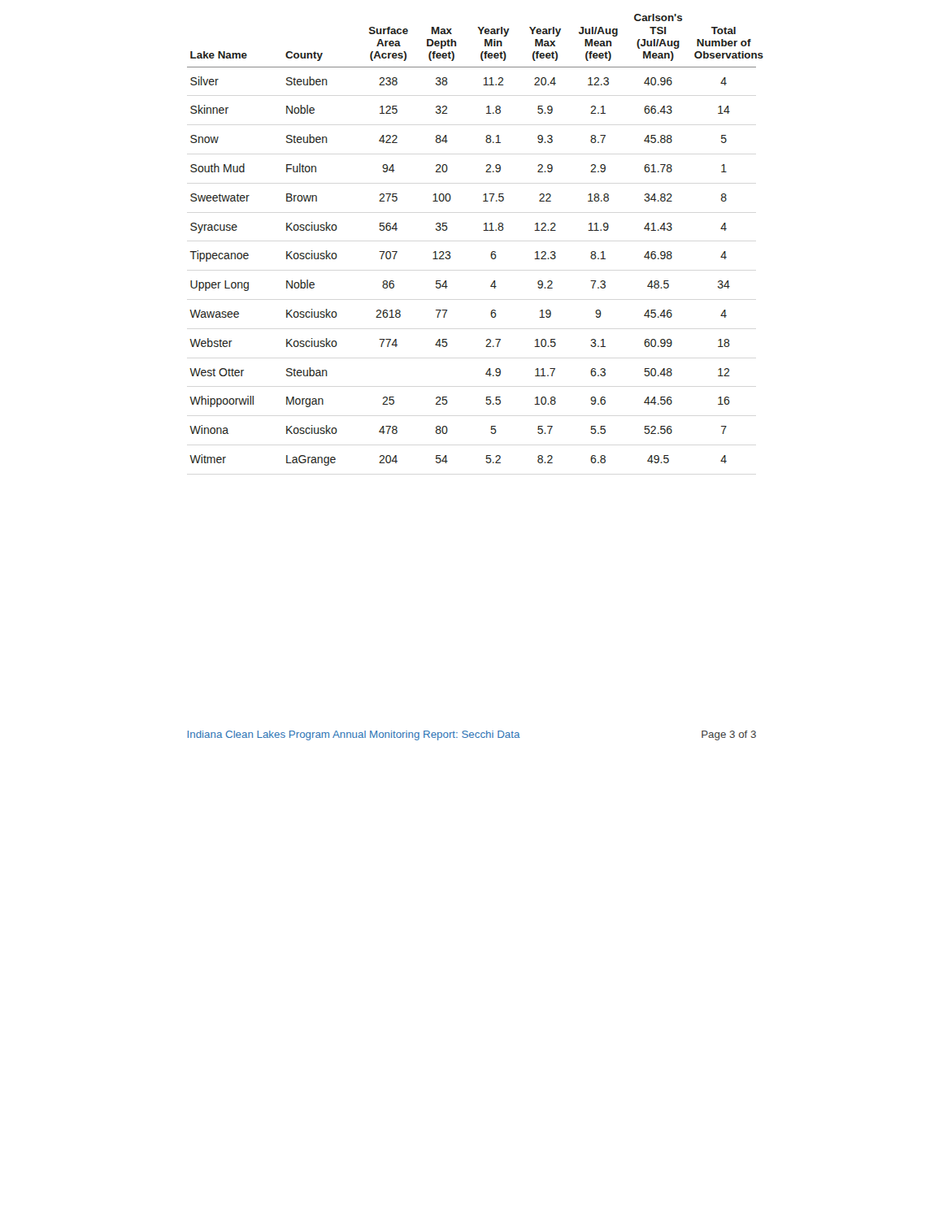| Lake Name | County | Surface Area (Acres) | Max Depth (feet) | Yearly Min (feet) | Yearly Max (feet) | Jul/Aug Mean (feet) | Carlson's TSI (Jul/Aug Mean) | Total Number of Observations |
| --- | --- | --- | --- | --- | --- | --- | --- | --- |
| Silver | Steuben | 238 | 38 | 11.2 | 20.4 | 12.3 | 40.96 | 4 |
| Skinner | Noble | 125 | 32 | 1.8 | 5.9 | 2.1 | 66.43 | 14 |
| Snow | Steuben | 422 | 84 | 8.1 | 9.3 | 8.7 | 45.88 | 5 |
| South Mud | Fulton | 94 | 20 | 2.9 | 2.9 | 2.9 | 61.78 | 1 |
| Sweetwater | Brown | 275 | 100 | 17.5 | 22 | 18.8 | 34.82 | 8 |
| Syracuse | Kosciusko | 564 | 35 | 11.8 | 12.2 | 11.9 | 41.43 | 4 |
| Tippecanoe | Kosciusko | 707 | 123 | 6 | 12.3 | 8.1 | 46.98 | 4 |
| Upper Long | Noble | 86 | 54 | 4 | 9.2 | 7.3 | 48.5 | 34 |
| Wawasee | Kosciusko | 2618 | 77 | 6 | 19 | 9 | 45.46 | 4 |
| Webster | Kosciusko | 774 | 45 | 2.7 | 10.5 | 3.1 | 60.99 | 18 |
| West Otter | Steuban | | | 4.9 | 11.7 | 6.3 | 50.48 | 12 |
| Whippoorwill | Morgan | 25 | 25 | 5.5 | 10.8 | 9.6 | 44.56 | 16 |
| Winona | Kosciusko | 478 | 80 | 5 | 5.7 | 5.5 | 52.56 | 7 |
| Witmer | LaGrange | 204 | 54 | 5.2 | 8.2 | 6.8 | 49.5 | 4 |
Indiana Clean Lakes Program Annual Monitoring Report: Secchi Data Page 3 of 3